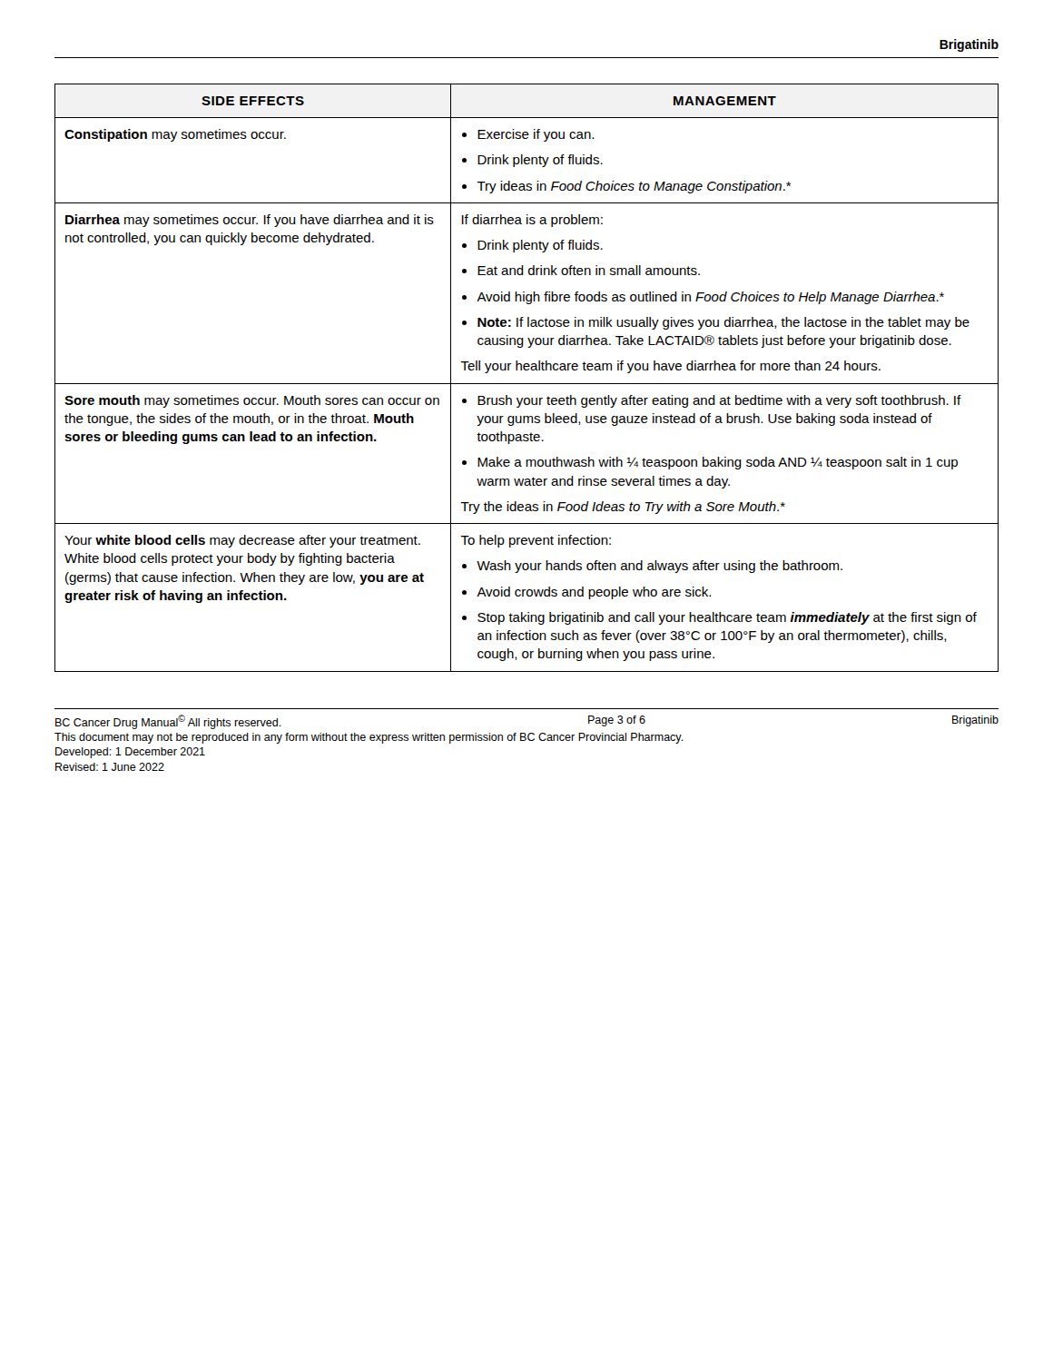Brigatinib
| SIDE EFFECTS | MANAGEMENT |
| --- | --- |
| Constipation may sometimes occur. | Exercise if you can. Drink plenty of fluids. Try ideas in Food Choices to Manage Constipation .* |
| Diarrhea may sometimes occur. If you have diarrhea and it is not controlled, you can quickly become dehydrated. | If diarrhea is a problem: Drink plenty of fluids. Eat and drink often in small amounts. Avoid high fibre foods as outlined in Food Choices to Help Manage Diarrhea .* Note: If lactose in milk usually gives you diarrhea, the lactose in the tablet may be causing your diarrhea. Take LACTAID® tablets just before your brigatinib dose. Tell your healthcare team if you have diarrhea for more than 24 hours. |
| Sore mouth may sometimes occur. Mouth sores can occur on the tongue, the sides of the mouth, or in the throat. Mouth sores or bleeding gums can lead to an infection. | Brush your teeth gently after eating and at bedtime with a very soft toothbrush. If your gums bleed, use gauze instead of a brush. Use baking soda instead of toothpaste. Make a mouthwash with ¼ teaspoon baking soda AND ¼ teaspoon salt in 1 cup warm water and rinse several times a day. Try the ideas in Food Ideas to Try with a Sore Mouth .* |
| Your white blood cells may decrease after your treatment. White blood cells protect your body by fighting bacteria (germs) that cause infection. When they are low, you are at greater risk of having an infection. | To help prevent infection: Wash your hands often and always after using the bathroom. Avoid crowds and people who are sick. Stop taking brigatinib and call your healthcare team immediately at the first sign of an infection such as fever (over 38°C or 100°F by an oral thermometer), chills, cough, or burning when you pass urine. |
BC Cancer Drug Manual© All rights reserved. Page 3 of 6 Brigatinib
This document may not be reproduced in any form without the express written permission of BC Cancer Provincial Pharmacy.
Developed: 1 December 2021
Revised: 1 June 2022